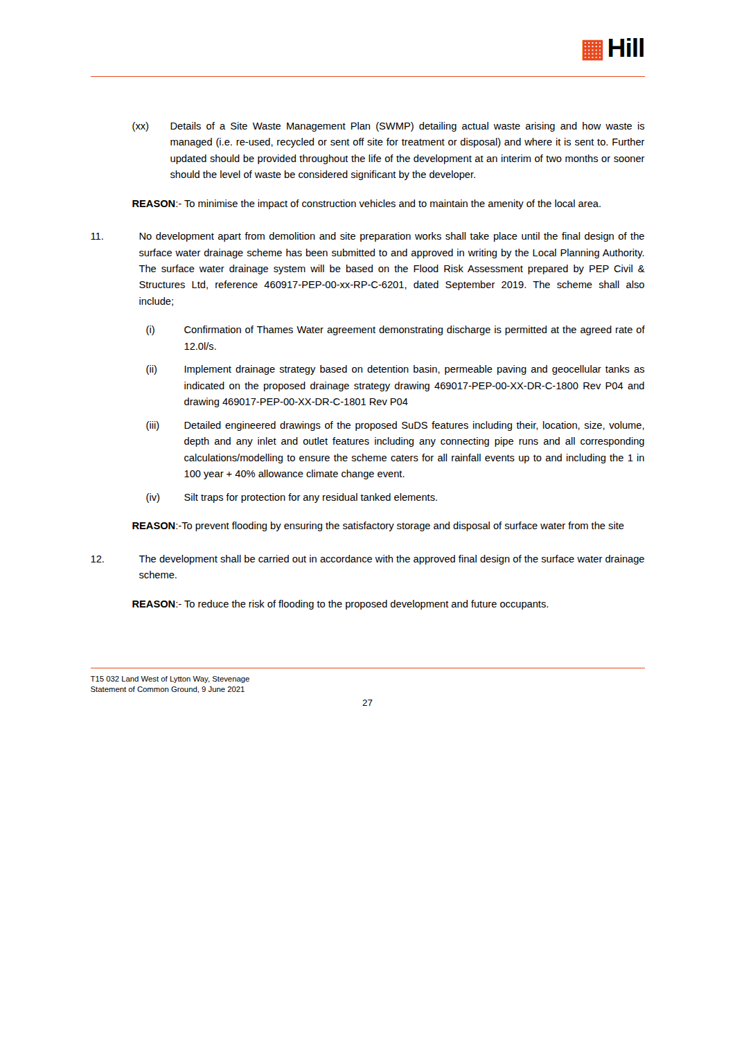▦Hill
(xx)
Details of a Site Waste Management Plan (SWMP) detailing actual waste arising and how waste is managed (i.e. re-used, recycled or sent off site for treatment or disposal) and where it is sent to. Further updated should be provided throughout the life of the development at an interim of two months or sooner should the level of waste be considered significant by the developer.
REASON:- To minimise the impact of construction vehicles and to maintain the amenity of the local area.
11.
No development apart from demolition and site preparation works shall take place until the final design of the surface water drainage scheme has been submitted to and approved in writing by the Local Planning Authority. The surface water drainage system will be based on the Flood Risk Assessment prepared by PEP Civil & Structures Ltd, reference 460917-PEP-00-xx-RP-C-6201, dated September 2019. The scheme shall also include;
(i)
Confirmation of Thames Water agreement demonstrating discharge is permitted at the agreed rate of 12.0l/s.
(ii)
Implement drainage strategy based on detention basin, permeable paving and geocellular tanks as indicated on the proposed drainage strategy drawing 469017-PEP-00-XX-DR-C-1800 Rev P04 and drawing 469017-PEP-00-XX-DR-C-1801 Rev P04
(iii)
Detailed engineered drawings of the proposed SuDS features including their, location, size, volume, depth and any inlet and outlet features including any connecting pipe runs and all corresponding calculations/modelling to ensure the scheme caters for all rainfall events up to and including the 1 in 100 year + 40% allowance climate change event.
(iv)
Silt traps for protection for any residual tanked elements.
REASON:-To prevent flooding by ensuring the satisfactory storage and disposal of surface water from the site
12.
The development shall be carried out in accordance with the approved final design of the surface water drainage scheme.
REASON:- To reduce the risk of flooding to the proposed development and future occupants.
T15 032 Land West of Lytton Way, Stevenage
Statement of Common Ground, 9 June 2021
27